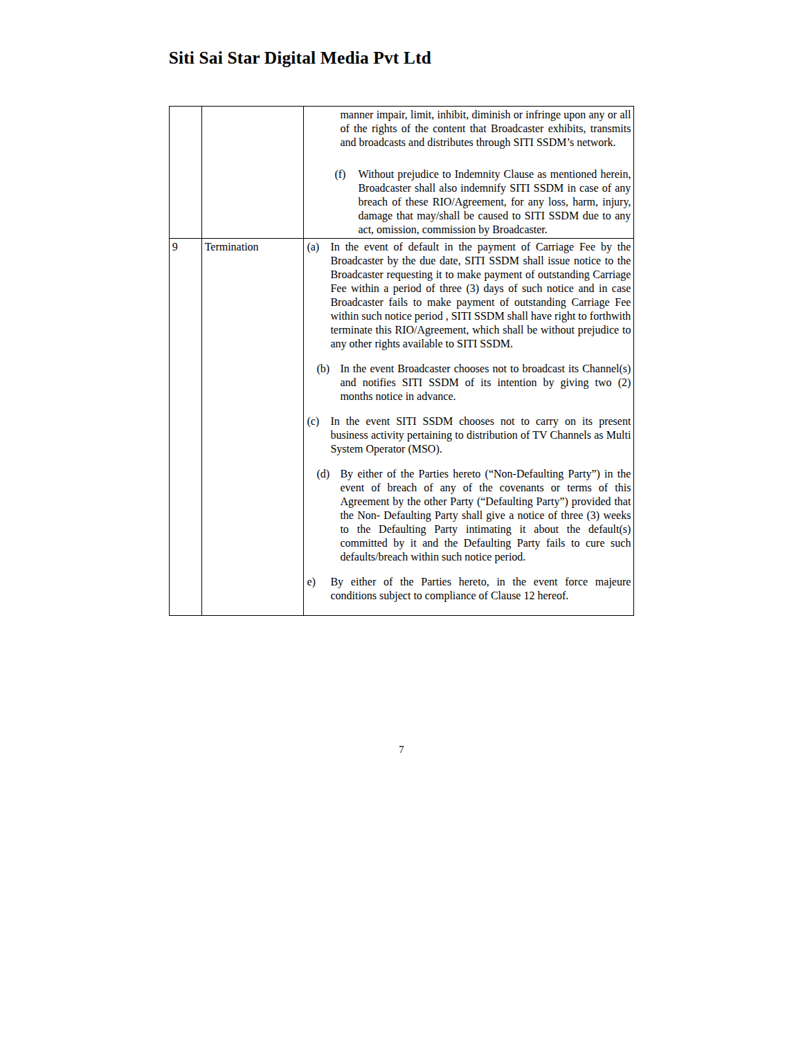Siti Sai Star Digital Media Pvt Ltd
| | | manner impair, limit, inhibit, diminish or infringe upon any or all of the rights of the content that Broadcaster exhibits, transmits and broadcasts and distributes through SITI SSDM’s network. (f) Without prejudice to Indemnity Clause as mentioned herein, Broadcaster shall also indemnify SITI SSDM in case of any breach of these RIO/Agreement, for any loss, harm, injury, damage that may/shall be caused to SITI SSDM due to any act, omission, commission by Broadcaster. |
| 9 | Termination | (a) In the event of default in the payment of Carriage Fee by the Broadcaster by the due date, SITI SSDM shall issue notice to the Broadcaster requesting it to make payment of outstanding Carriage Fee within a period of three (3) days of such notice and in case Broadcaster fails to make payment of outstanding Carriage Fee within such notice period , SITI SSDM shall have right to forthwith terminate this RIO/Agreement, which shall be without prejudice to any other rights available to SITI SSDM. (b) In the event Broadcaster chooses not to broadcast its Channel(s) and notifies SITI SSDM of its intention by giving two (2) months notice in advance. (c) In the event SITI SSDM chooses not to carry on its present business activity pertaining to distribution of TV Channels as Multi System Operator (MSO). (d) By either of the Parties hereto (“Non-Defaulting Party”) in the event of breach of any of the covenants or terms of this Agreement by the other Party (“Defaulting Party”) provided that the Non- Defaulting Party shall give a notice of three (3) weeks to the Defaulting Party intimating it about the default(s) committed by it and the Defaulting Party fails to cure such defaults/breach within such notice period. e) By either of the Parties hereto, in the event force majeure conditions subject to compliance of Clause 12 hereof. |
7